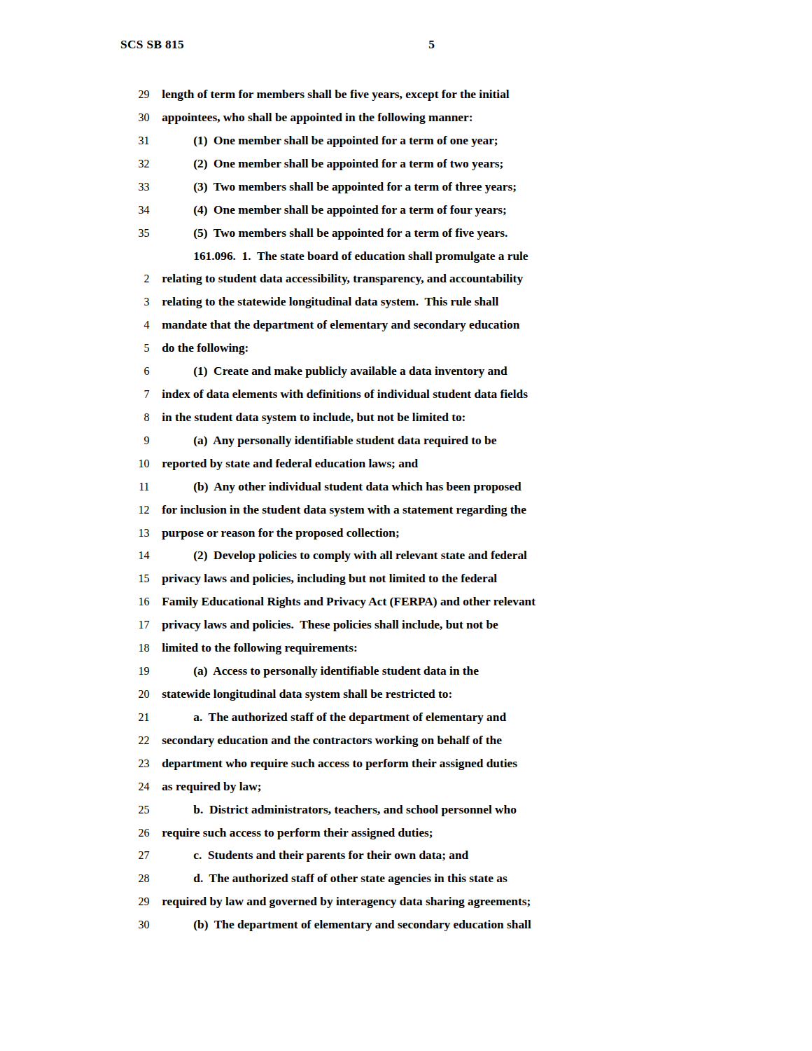SCS SB 815 5
29 length of term for members shall be five years, except for the initial
30 appointees, who shall be appointed in the following manner:
31 (1) One member shall be appointed for a term of one year;
32 (2) One member shall be appointed for a term of two years;
33 (3) Two members shall be appointed for a term of three years;
34 (4) One member shall be appointed for a term of four years;
35 (5) Two members shall be appointed for a term of five years.
161.096. 1. The state board of education shall promulgate a rule
2 relating to student data accessibility, transparency, and accountability
3 relating to the statewide longitudinal data system. This rule shall
4 mandate that the department of elementary and secondary education
5 do the following:
6 (1) Create and make publicly available a data inventory and
7 index of data elements with definitions of individual student data fields
8 in the student data system to include, but not be limited to:
9 (a) Any personally identifiable student data required to be
10 reported by state and federal education laws; and
11 (b) Any other individual student data which has been proposed
12 for inclusion in the student data system with a statement regarding the
13 purpose or reason for the proposed collection;
14 (2) Develop policies to comply with all relevant state and federal
15 privacy laws and policies, including but not limited to the federal
16 Family Educational Rights and Privacy Act (FERPA) and other relevant
17 privacy laws and policies. These policies shall include, but not be
18 limited to the following requirements:
19 (a) Access to personally identifiable student data in the
20 statewide longitudinal data system shall be restricted to:
21 a. The authorized staff of the department of elementary and
22 secondary education and the contractors working on behalf of the
23 department who require such access to perform their assigned duties
24 as required by law;
25 b. District administrators, teachers, and school personnel who
26 require such access to perform their assigned duties;
27 c. Students and their parents for their own data; and
28 d. The authorized staff of other state agencies in this state as
29 required by law and governed by interagency data sharing agreements;
30 (b) The department of elementary and secondary education shall